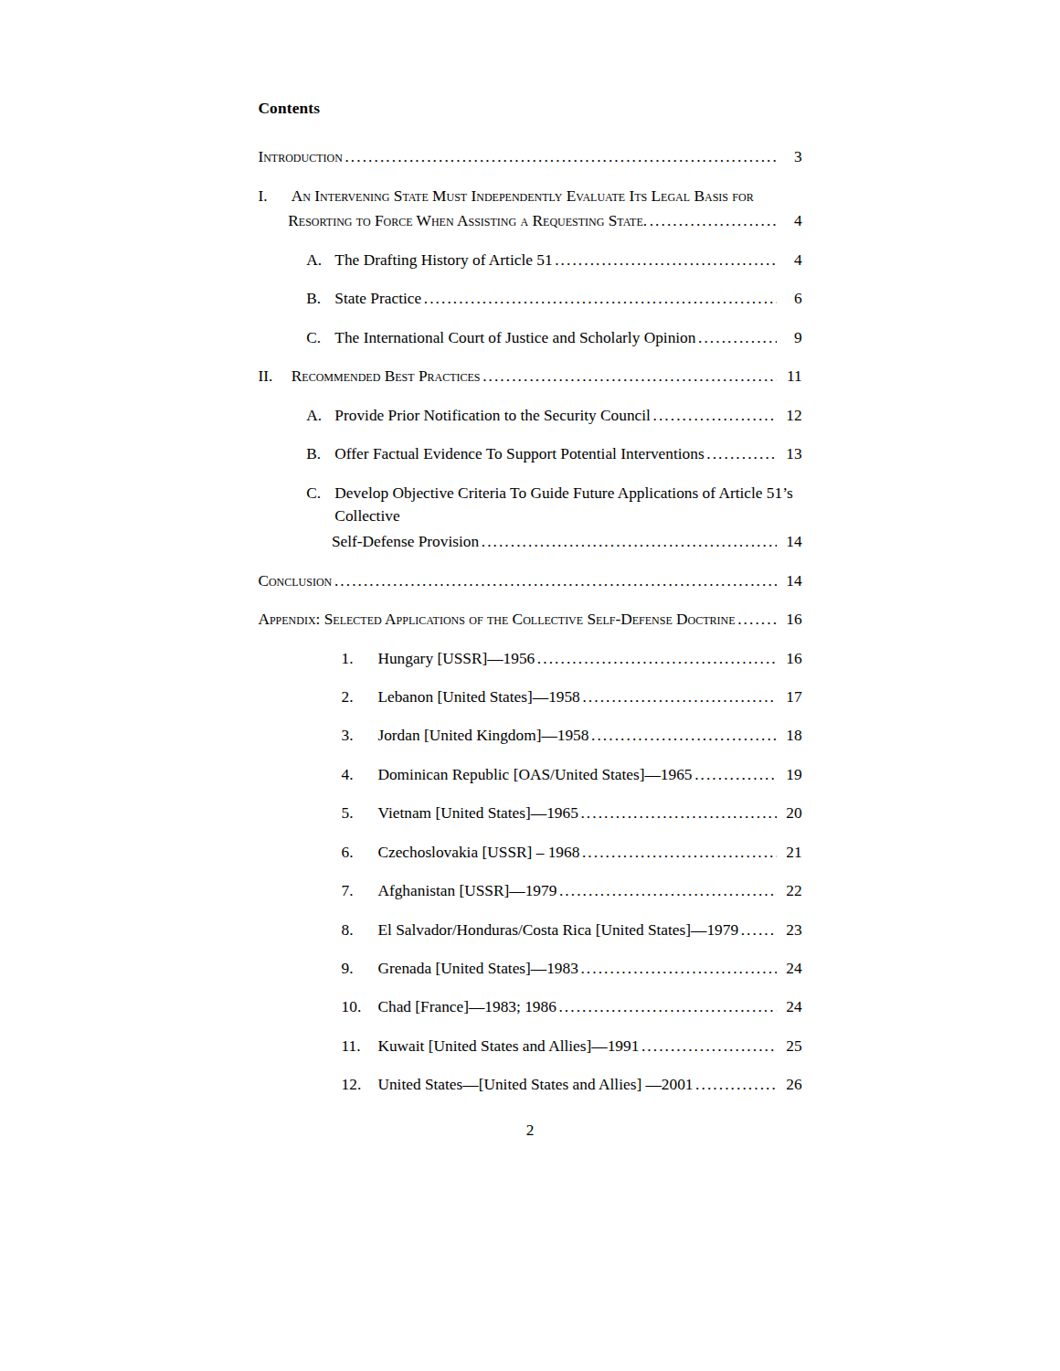Contents
Introduction .................................................................................................................................. 3
I. An Intervening State Must Independently Evaluate Its Legal Basis for
Resorting to Force When Assisting a Requesting State. .............................................. 4
A. The Drafting History of Article 51 ................................................................................ 4
B. State Practice ..................................................................................................................... 6
C. The International Court of Justice and Scholarly Opinion ............................................. 9
II. Recommended Best Practices ........................................................................................... 11
A. Provide Prior Notification to the Security Council ....................................................... 12
B. Offer Factual Evidence To Support Potential Interventions .......................................... 13
C. Develop Objective Criteria To Guide Future Applications of Article 51’s Collective
Self-Defense Provision .................................................................................................. 14
Conclusion ..................................................................................................................................... 14
Appendix: Selected Applications of the Collective Self-Defense Doctrine .................... 16
1. Hungary [USSR]—1956 .............................................................................................. 16
2. Lebanon [United States]—1958 .................................................................................... 17
3. Jordan [United Kingdom]—1958 .................................................................................. 18
4. Dominican Republic [OAS/United States]—1965 ....................................................... 19
5. Vietnam [United States]—1965 ..................................................................................... 20
6. Czechoslovakia [USSR] – 1968 ..................................................................................... 21
7. Afghanistan [USSR]—1979 .......................................................................................... 22
8. El Salvador/Honduras/Costa Rica [United States]—1979 ........................................... 23
9. Grenada [United States]—1983 ..................................................................................... 24
10. Chad [France]—1983; 1986 .......................................................................................... 24
11. Kuwait [United States and Allies]—1991 ....................................................................... 25
12. United States—[United States and Allies] —2001 ....................................................... 26
2